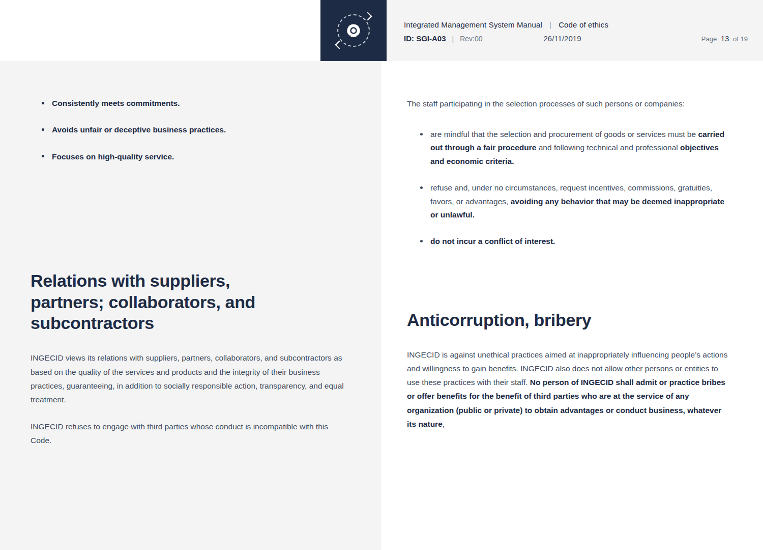Integrated Management System Manual | Code of ethics
ID: SGI-A03 | Rev:00 26/11/2019 Page 13 of 19
Consistently meets commitments.
Avoids unfair or deceptive business practices.
Focuses on high-quality service.
Relations with suppliers,
partners; collaborators, and
subcontractors
INGECID views its relations with suppliers, partners, collaborators, and subcontractors as based on the quality of the services and products and the integrity of their business practices, guaranteeing, in addition to socially responsible action, transparency, and equal treatment.
INGECID refuses to engage with third parties whose conduct is incompatible with this Code.
The staff participating in the selection processes of such persons or companies:
are mindful that the selection and procurement of goods or services must be carried out through a fair procedure and following technical and professional objectives and economic criteria.
refuse and, under no circumstances, request incentives, commissions, gratuities, favors, or advantages, avoiding any behavior that may be deemed inappropriate or unlawful.
do not incur a conflict of interest.
Anticorruption, bribery
INGECID is against unethical practices aimed at inappropriately influencing people’s actions and willingness to gain benefits. INGECID also does not allow other persons or entities to use these practices with their staff. No person of INGECID shall admit or practice bribes or offer benefits for the benefit of third parties who are at the service of any organization (public or private) to obtain advantages or conduct business, whatever its nature,